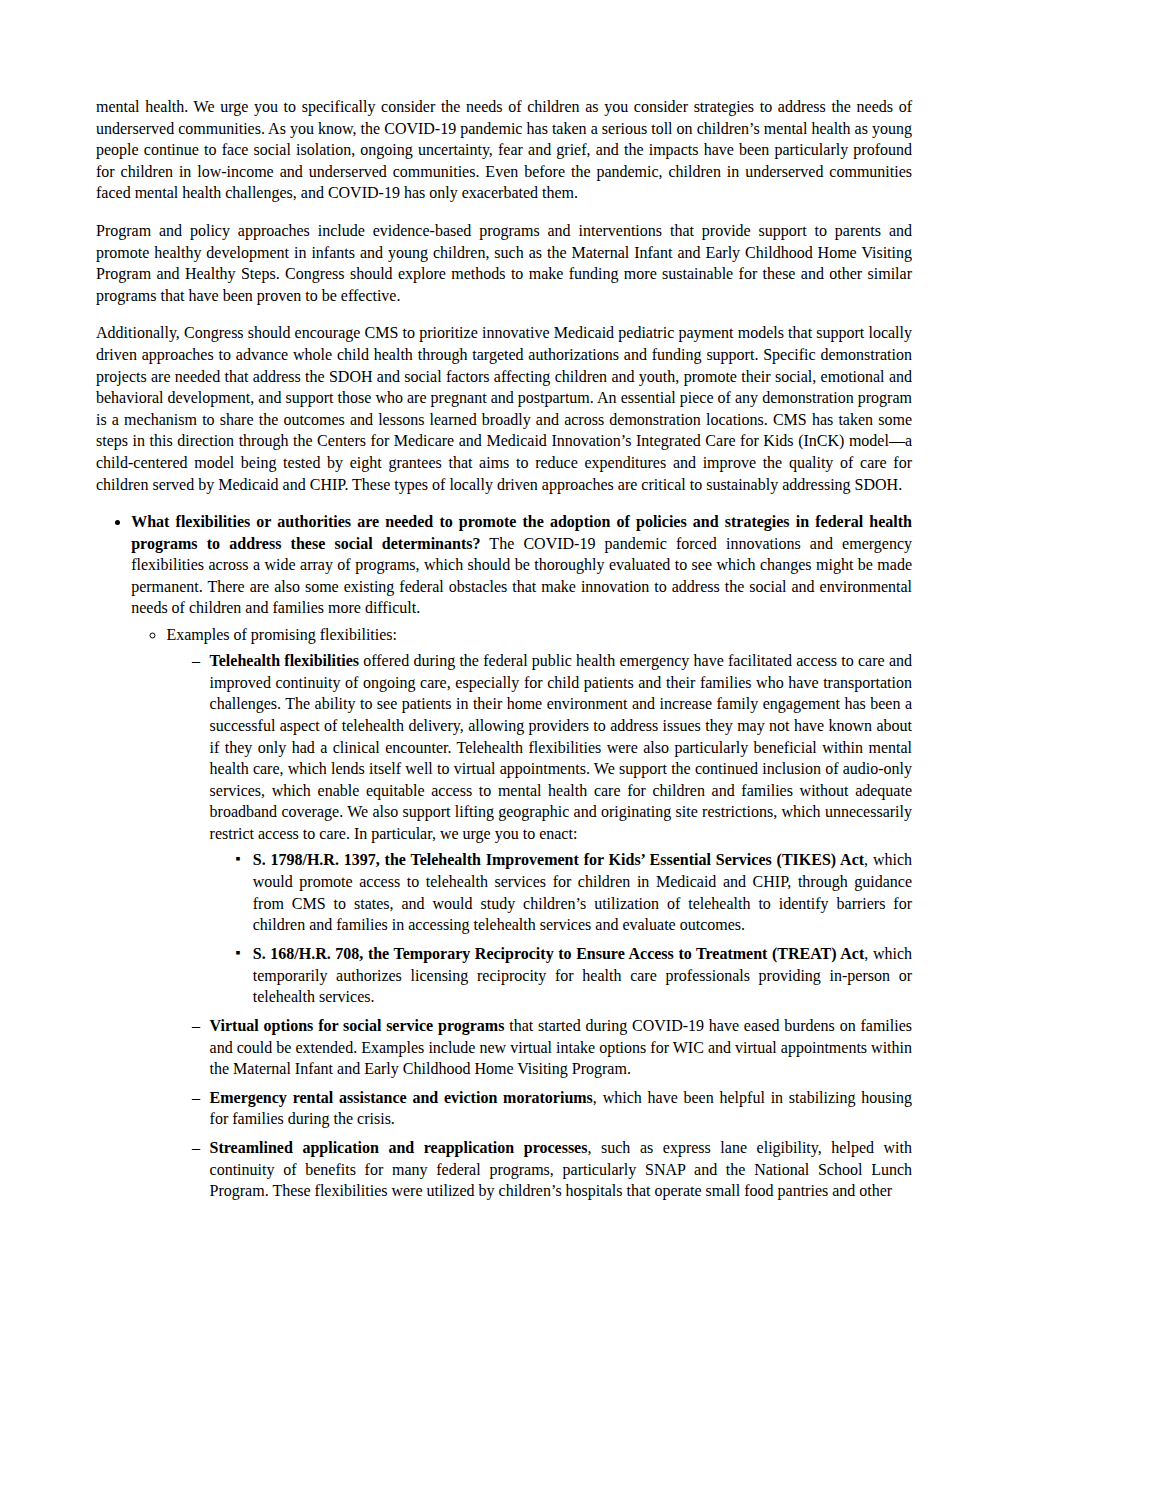mental health. We urge you to specifically consider the needs of children as you consider strategies to address the needs of underserved communities. As you know, the COVID-19 pandemic has taken a serious toll on children’s mental health as young people continue to face social isolation, ongoing uncertainty, fear and grief, and the impacts have been particularly profound for children in low-income and underserved communities. Even before the pandemic, children in underserved communities faced mental health challenges, and COVID-19 has only exacerbated them.
Program and policy approaches include evidence-based programs and interventions that provide support to parents and promote healthy development in infants and young children, such as the Maternal Infant and Early Childhood Home Visiting Program and Healthy Steps. Congress should explore methods to make funding more sustainable for these and other similar programs that have been proven to be effective.
Additionally, Congress should encourage CMS to prioritize innovative Medicaid pediatric payment models that support locally driven approaches to advance whole child health through targeted authorizations and funding support. Specific demonstration projects are needed that address the SDOH and social factors affecting children and youth, promote their social, emotional and behavioral development, and support those who are pregnant and postpartum. An essential piece of any demonstration program is a mechanism to share the outcomes and lessons learned broadly and across demonstration locations. CMS has taken some steps in this direction through the Centers for Medicare and Medicaid Innovation’s Integrated Care for Kids (InCK) model—a child-centered model being tested by eight grantees that aims to reduce expenditures and improve the quality of care for children served by Medicaid and CHIP. These types of locally driven approaches are critical to sustainably addressing SDOH.
What flexibilities or authorities are needed to promote the adoption of policies and strategies in federal health programs to address these social determinants? The COVID-19 pandemic forced innovations and emergency flexibilities across a wide array of programs, which should be thoroughly evaluated to see which changes might be made permanent. There are also some existing federal obstacles that make innovation to address the social and environmental needs of children and families more difficult.
Examples of promising flexibilities:
Telehealth flexibilities offered during the federal public health emergency have facilitated access to care and improved continuity of ongoing care, especially for child patients and their families who have transportation challenges. The ability to see patients in their home environment and increase family engagement has been a successful aspect of telehealth delivery, allowing providers to address issues they may not have known about if they only had a clinical encounter. Telehealth flexibilities were also particularly beneficial within mental health care, which lends itself well to virtual appointments. We support the continued inclusion of audio-only services, which enable equitable access to mental health care for children and families without adequate broadband coverage. We also support lifting geographic and originating site restrictions, which unnecessarily restrict access to care. In particular, we urge you to enact:
S. 1798/H.R. 1397, the Telehealth Improvement for Kids’ Essential Services (TIKES) Act, which would promote access to telehealth services for children in Medicaid and CHIP, through guidance from CMS to states, and would study children’s utilization of telehealth to identify barriers for children and families in accessing telehealth services and evaluate outcomes.
S. 168/H.R. 708, the Temporary Reciprocity to Ensure Access to Treatment (TREAT) Act, which temporarily authorizes licensing reciprocity for health care professionals providing in-person or telehealth services.
Virtual options for social service programs that started during COVID-19 have eased burdens on families and could be extended. Examples include new virtual intake options for WIC and virtual appointments within the Maternal Infant and Early Childhood Home Visiting Program.
Emergency rental assistance and eviction moratoriums, which have been helpful in stabilizing housing for families during the crisis.
Streamlined application and reapplication processes, such as express lane eligibility, helped with continuity of benefits for many federal programs, particularly SNAP and the National School Lunch Program. These flexibilities were utilized by children’s hospitals that operate small food pantries and other